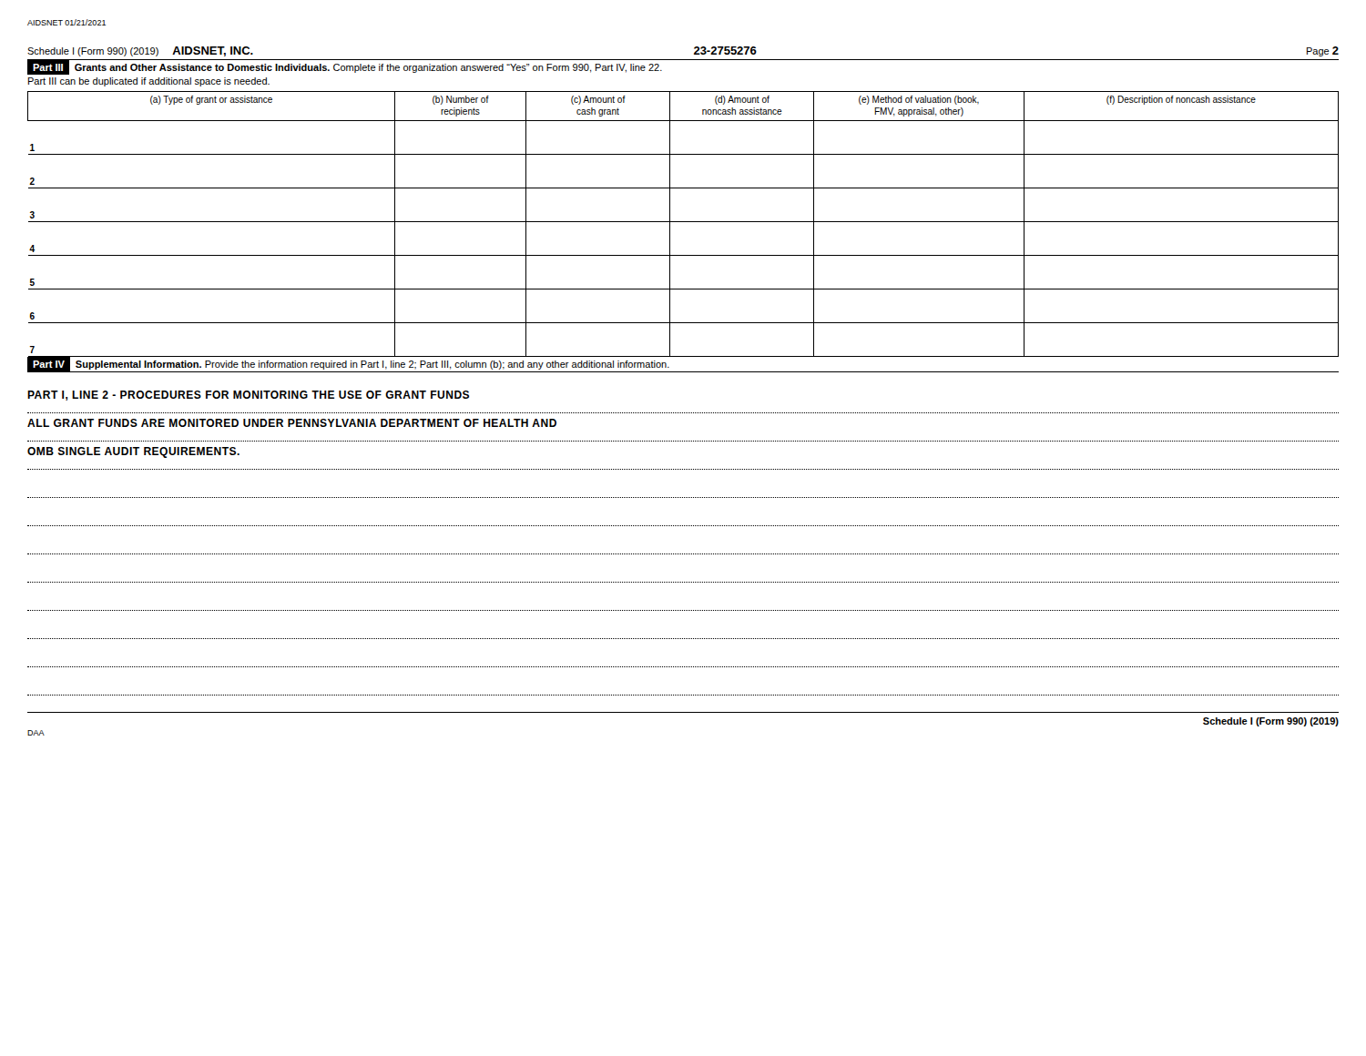AIDSNET 01/21/2021
Schedule I (Form 990) (2019) AIDSNET, INC.
23-2755276
Page 2
Part III
Grants and Other Assistance to Domestic Individuals. Complete if the organization answered “Yes” on Form 990, Part IV, line 22.
Part III can be duplicated if additional space is needed.
| (a) Type of grant or assistance | (b) Number of recipients | (c) Amount of cash grant | (d) Amount of noncash assistance | (e) Method of valuation (book, FMV, appraisal, other) | (f) Description of noncash assistance |
| --- | --- | --- | --- | --- | --- |
| 1 | | | | | |
| 2 | | | | | |
| 3 | | | | | |
| 4 | | | | | |
| 5 | | | | | |
| 6 | | | | | |
| 7 | | | | | |
Part IV
Supplemental Information. Provide the information required in Part I, line 2; Part III, column (b); and any other additional information.
PART I, LINE 2 - PROCEDURES FOR MONITORING THE USE OF GRANT FUNDS
ALL GRANT FUNDS ARE MONITORED UNDER PENNSYLVANIA DEPARTMENT OF HEALTH AND
OMB SINGLE AUDIT REQUIREMENTS.
DAA
Schedule I (Form 990) (2019)